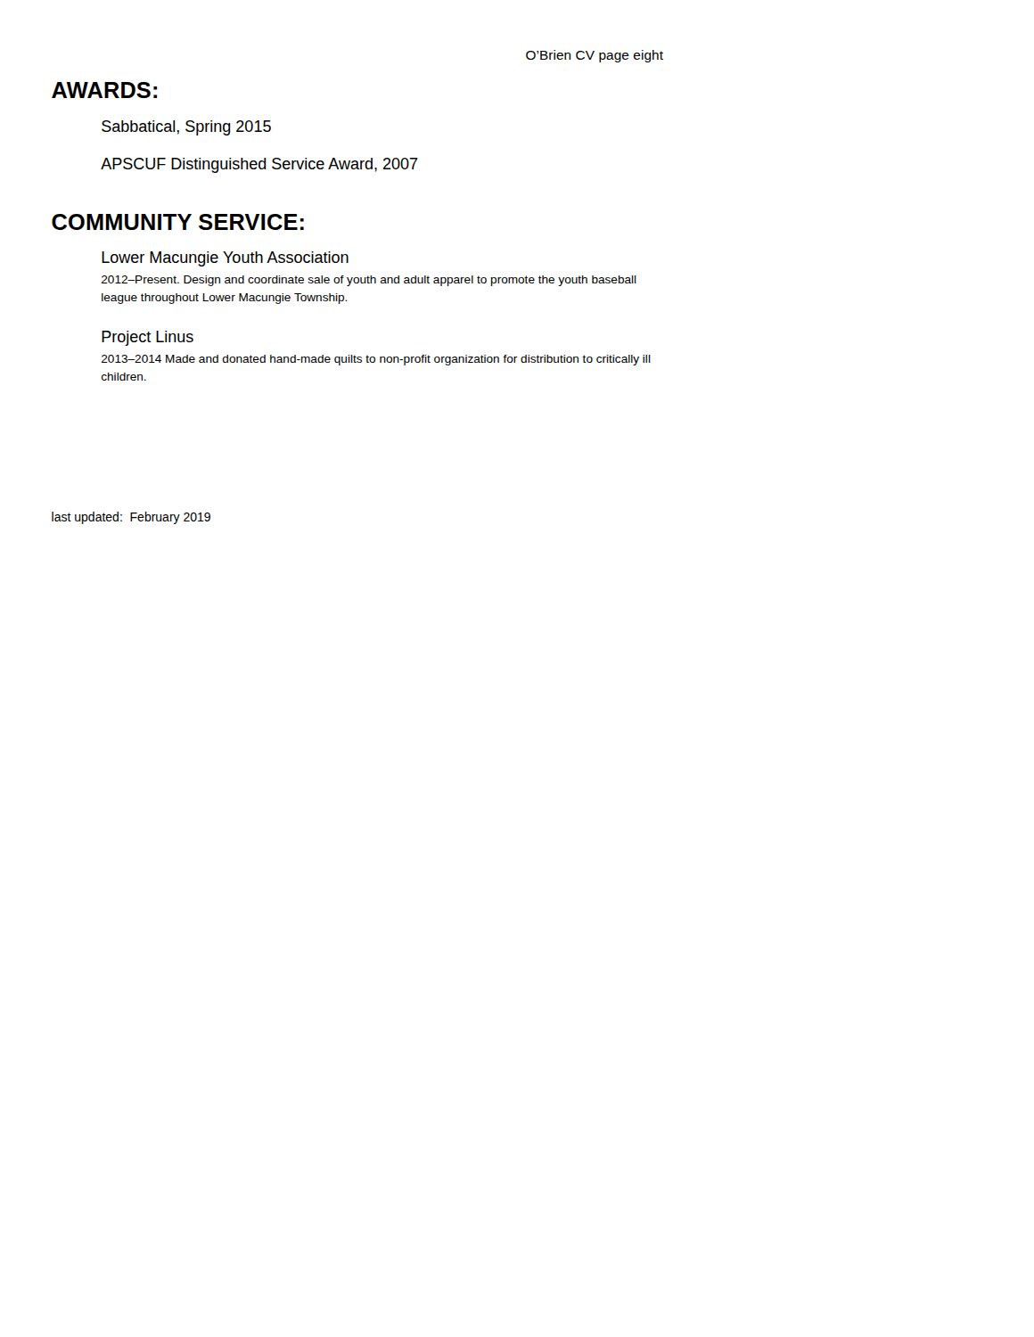O’Brien CV page eight
AWARDS:
Sabbatical, Spring 2015
APSCUF Distinguished Service Award, 2007
COMMUNITY SERVICE:
Lower Macungie Youth Association
2012–Present. Design and coordinate sale of youth and adult apparel to promote the youth baseball league throughout Lower Macungie Township.
Project Linus
2013–2014 Made and donated hand-made quilts to non-profit organization for distribution to critically ill children.
last updated: February 2019